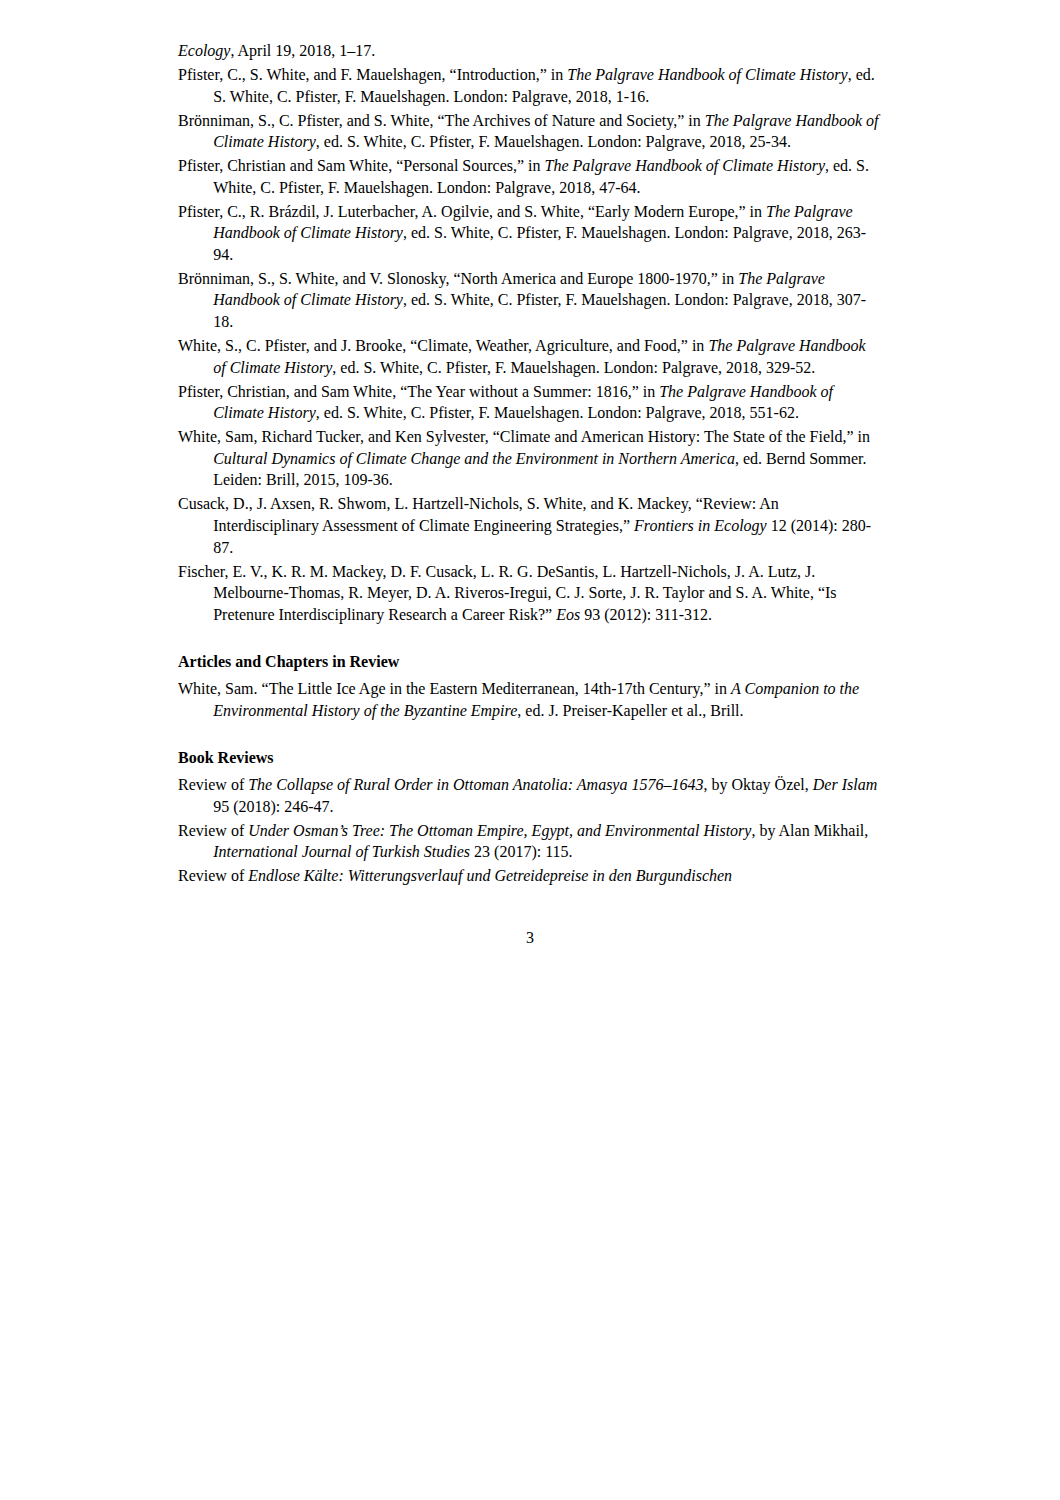Ecology, April 19, 2018, 1–17.
Pfister, C., S. White, and F. Mauelshagen, “Introduction,” in The Palgrave Handbook of Climate History, ed. S. White, C. Pfister, F. Mauelshagen. London: Palgrave, 2018, 1-16.
Brönniman, S., C. Pfister, and S. White, “The Archives of Nature and Society,” in The Palgrave Handbook of Climate History, ed. S. White, C. Pfister, F. Mauelshagen. London: Palgrave, 2018, 25-34.
Pfister, Christian and Sam White, “Personal Sources,” in The Palgrave Handbook of Climate History, ed. S. White, C. Pfister, F. Mauelshagen. London: Palgrave, 2018, 47-64.
Pfister, C., R. Brázdil, J. Luterbacher, A. Ogilvie, and S. White, “Early Modern Europe,” in The Palgrave Handbook of Climate History, ed. S. White, C. Pfister, F. Mauelshagen. London: Palgrave, 2018, 263-94.
Brönniman, S., S. White, and V. Slonosky, “North America and Europe 1800-1970,” in The Palgrave Handbook of Climate History, ed. S. White, C. Pfister, F. Mauelshagen. London: Palgrave, 2018, 307-18.
White, S., C. Pfister, and J. Brooke, “Climate, Weather, Agriculture, and Food,” in The Palgrave Handbook of Climate History, ed. S. White, C. Pfister, F. Mauelshagen. London: Palgrave, 2018, 329-52.
Pfister, Christian, and Sam White, “The Year without a Summer: 1816,” in The Palgrave Handbook of Climate History, ed. S. White, C. Pfister, F. Mauelshagen. London: Palgrave, 2018, 551-62.
White, Sam, Richard Tucker, and Ken Sylvester, “Climate and American History: The State of the Field,” in Cultural Dynamics of Climate Change and the Environment in Northern America, ed. Bernd Sommer. Leiden: Brill, 2015, 109-36.
Cusack, D., J. Axsen, R. Shwom, L. Hartzell-Nichols, S. White, and K. Mackey, “Review: An Interdisciplinary Assessment of Climate Engineering Strategies,” Frontiers in Ecology 12 (2014): 280-87.
Fischer, E. V., K. R. M. Mackey, D. F. Cusack, L. R. G. DeSantis, L. Hartzell-Nichols, J. A. Lutz, J. Melbourne-Thomas, R. Meyer, D. A. Riveros-Iregui, C. J. Sorte, J. R. Taylor and S. A. White, “Is Pretenure Interdisciplinary Research a Career Risk?” Eos 93 (2012): 311-312.
Articles and Chapters in Review
White, Sam. “The Little Ice Age in the Eastern Mediterranean, 14th-17th Century,” in A Companion to the Environmental History of the Byzantine Empire, ed. J. Preiser-Kapeller et al., Brill.
Book Reviews
Review of The Collapse of Rural Order in Ottoman Anatolia: Amasya 1576–1643, by Oktay Özel, Der Islam 95 (2018): 246-47.
Review of Under Osman’s Tree: The Ottoman Empire, Egypt, and Environmental History, by Alan Mikhail, International Journal of Turkish Studies 23 (2017): 115.
Review of Endlose Kälte: Witterungsverlauf und Getreidepreise in den Burgundischen
3